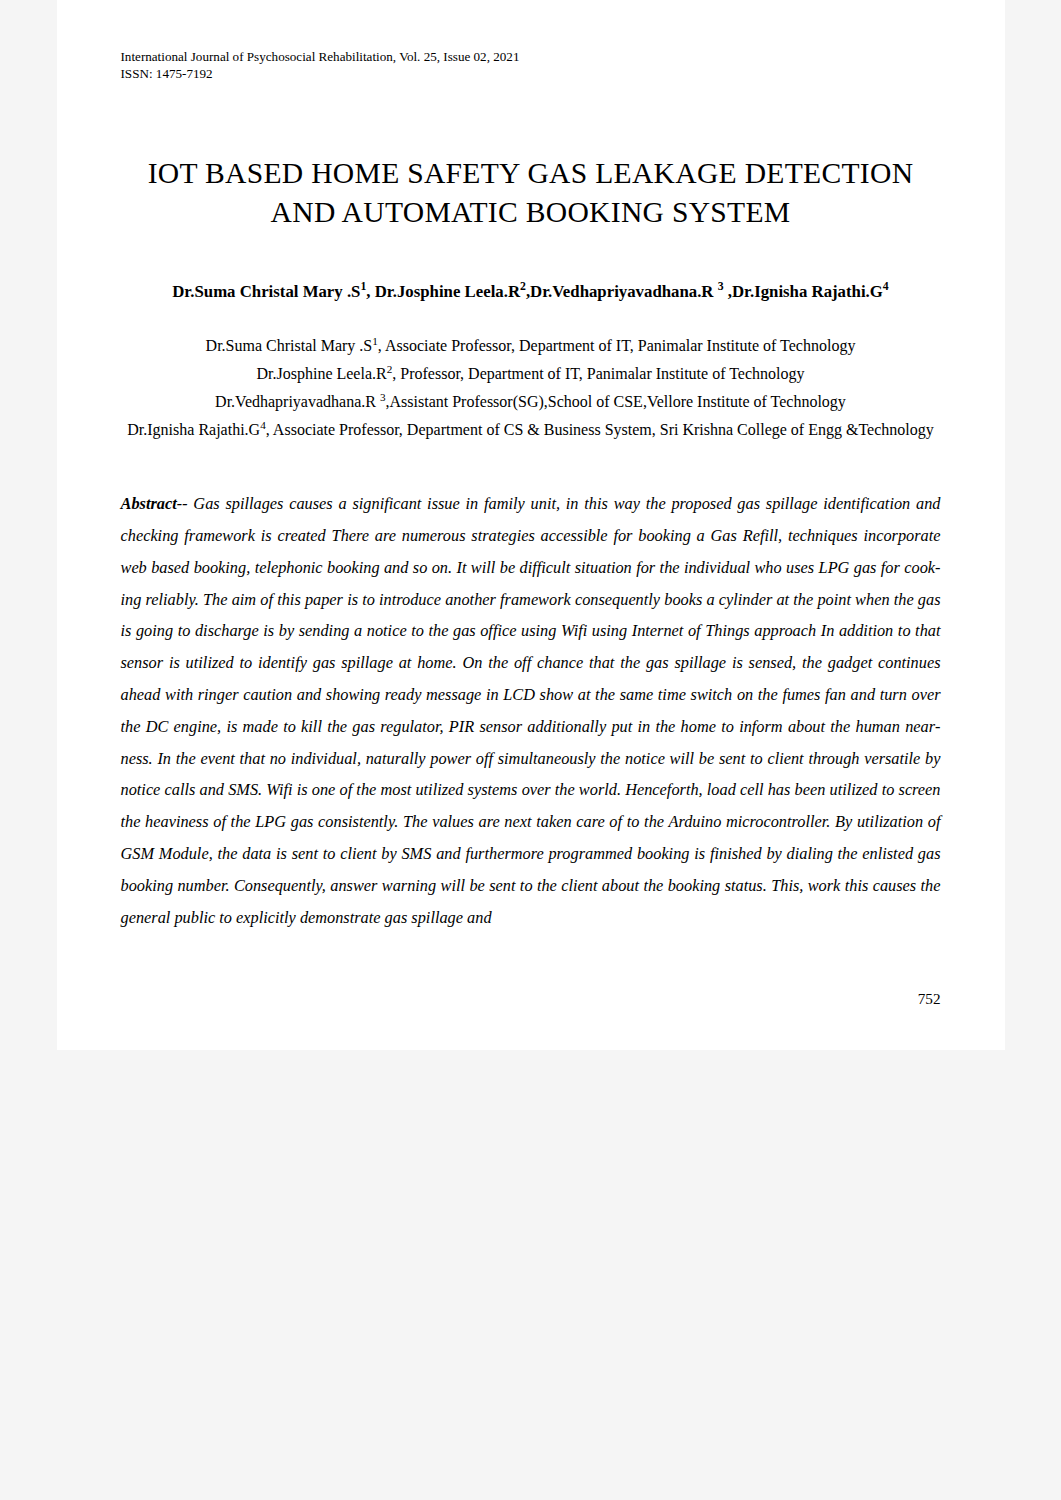International Journal of Psychosocial Rehabilitation, Vol. 25, Issue 02, 2021
ISSN: 1475-7192
IOT BASED HOME SAFETY GAS LEAKAGE DETECTION AND AUTOMATIC BOOKING SYSTEM
Dr.Suma Christal Mary .S1, Dr.Josphine Leela.R2,Dr.Vedhapriyavadhana.R 3 ,Dr.Ignisha Rajathi.G4
Dr.Suma Christal Mary .S1, Associate Professor, Department of IT, Panimalar Institute of Technology
Dr.Josphine Leela.R2, Professor, Department of IT, Panimalar Institute of Technology
Dr.Vedhapriyavadhana.R 3,Assistant Professor(SG),School of CSE,Vellore Institute of Technology
Dr.Ignisha Rajathi.G4, Associate Professor, Department of CS & Business System, Sri Krishna College of Engg &Technology
Abstract-- Gas spillages causes a significant issue in family unit, in this way the proposed gas spillage identification and checking framework is created There are numerous strategies accessible for booking a Gas Refill, techniques incorporate web based booking, telephonic booking and so on. It will be difficult situation for the individual who uses LPG gas for cooking reliably. The aim of this paper is to introduce another framework consequently books a cylinder at the point when the gas is going to discharge is by sending a notice to the gas office using Wifi using Internet of Things approach In addition to that sensor is utilized to identify gas spillage at home. On the off chance that the gas spillage is sensed, the gadget continues ahead with ringer caution and showing ready message in LCD show at the same time switch on the fumes fan and turn over the DC engine, is made to kill the gas regulator, PIR sensor additionally put in the home to inform about the human nearness. In the event that no individual, naturally power off simultaneously the notice will be sent to client through versatile by notice calls and SMS. Wifi is one of the most utilized systems over the world. Henceforth, load cell has been utilized to screen the heaviness of the LPG gas consistently. The values are next taken care of to the Arduino microcontroller. By utilization of GSM Module, the data is sent to client by SMS and furthermore programmed booking is finished by dialing the enlisted gas booking number. Consequently, answer warning will be sent to the client about the booking status. This, work this causes the general public to explicitly demonstrate gas spillage and
752